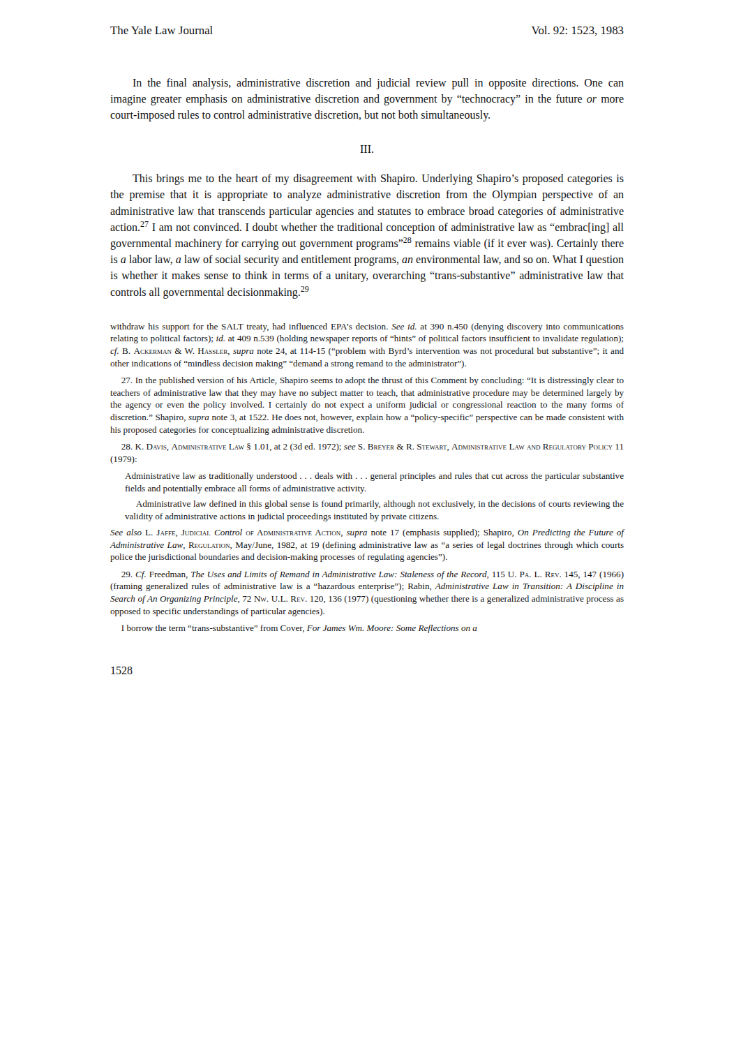The Yale Law Journal Vol. 92: 1523, 1983
In the final analysis, administrative discretion and judicial review pull in opposite directions. One can imagine greater emphasis on administrative discretion and government by “technocracy” in the future or more court-imposed rules to control administrative discretion, but not both simultaneously.
III.
This brings me to the heart of my disagreement with Shapiro. Underlying Shapiro’s proposed categories is the premise that it is appropriate to analyze administrative discretion from the Olympian perspective of an administrative law that transcends particular agencies and statutes to embrace broad categories of administrative action.27 I am not convinced. I doubt whether the traditional conception of administrative law as “embrac[ing] all governmental machinery for carrying out government programs”28 remains viable (if it ever was). Certainly there is a labor law, a law of social security and entitlement programs, an environmental law, and so on. What I question is whether it makes sense to think in terms of a unitary, overarching “trans-substantive” administrative law that controls all governmental decisionmaking.29
withdraw his support for the SALT treaty, had influenced EPA’s decision. See id. at 390 n.450 (denying discovery into communications relating to political factors); id. at 409 n.539 (holding newspaper reports of “hints” of political factors insufficient to invalidate regulation); cf. B. Ackerman & W. Hassler, supra note 24, at 114-15 (“problem with Byrd’s intervention was not procedural but substantive”; it and other indications of “mindless decision making” “demand a strong remand to the administrator”).
27. In the published version of his Article, Shapiro seems to adopt the thrust of this Comment by concluding: “It is distressingly clear to teachers of administrative law that they may have no subject matter to teach, that administrative procedure may be determined largely by the agency or even the policy involved. I certainly do not expect a uniform judicial or congressional reaction to the many forms of discretion.” Shapiro, supra note 3, at 1522. He does not, however, explain how a “policy-specific” perspective can be made consistent with his proposed categories for conceptualizing administrative discretion.
28. K. Davis, Administrative Law § 1.01, at 2 (3d ed. 1972); see S. Breyer & R. Stewart, Administrative Law and Regulatory Policy 11 (1979):
Administrative law as traditionally understood . . . deals with . . . general principles and rules that cut across the particular substantive fields and potentially embrace all forms of administrative activity.
Administrative law defined in this global sense is found primarily, although not exclusively, in the decisions of courts reviewing the validity of administrative actions in judicial proceedings instituted by private citizens.
See also L. Jaffe, Judicial Control of Administrative Action, supra note 17 (emphasis supplied); Shapiro, On Predicting the Future of Administrative Law, Regulation, May/June, 1982, at 19 (defining administrative law as “a series of legal doctrines through which courts police the jurisdictional boundaries and decision-making processes of regulating agencies”).
29. Cf. Freedman, The Uses and Limits of Remand in Administrative Law: Staleness of the Record, 115 U. Pa. L. Rev. 145, 147 (1966) (framing generalized rules of administrative law is a “hazardous enterprise”); Rabin, Administrative Law in Transition: A Discipline in Search of An Organizing Principle, 72 Nw. U.L. Rev. 120, 136 (1977) (questioning whether there is a generalized administrative process as opposed to specific understandings of particular agencies).
I borrow the term “trans-substantive” from Cover, For James Wm. Moore: Some Reflections on a
1528